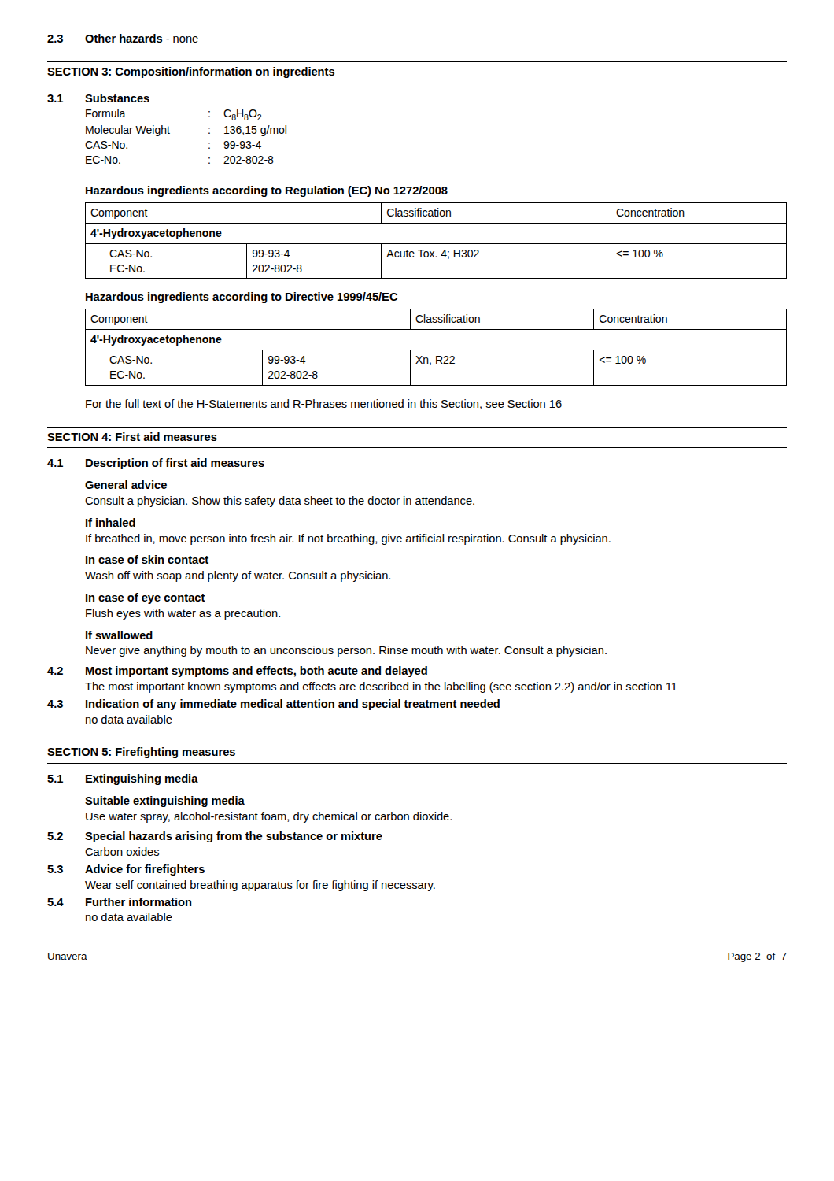2.3
Other hazards - none
SECTION 3: Composition/information on ingredients
3.1
Substances
| Formula | : | C 8 H 8 O 2 |
| Molecular Weight | : | 136,15 g/mol |
| CAS-No. | : | 99-93-4 |
| EC-No. | : | 202-802-8 |
Hazardous ingredients according to Regulation (EC) No 1272/2008
| Component | Classification | Concentration |
| 4'-Hydroxyacetophenone |
| CAS-No. EC-No. | 99-93-4 202-802-8 | Acute Tox. 4; H302 | <= 100 % |
Hazardous ingredients according to Directive 1999/45/EC
| Component | Classification | Concentration |
| 4'-Hydroxyacetophenone |
| CAS-No. EC-No. | 99-93-4 202-802-8 | Xn, R22 | <= 100 % |
For the full text of the H-Statements and R-Phrases mentioned in this Section, see Section 16
SECTION 4: First aid measures
4.1
Description of first aid measures
General advice
Consult a physician. Show this safety data sheet to the doctor in attendance.
If inhaled
If breathed in, move person into fresh air. If not breathing, give artificial respiration. Consult a physician.
In case of skin contact
Wash off with soap and plenty of water. Consult a physician.
In case of eye contact
Flush eyes with water as a precaution.
If swallowed
Never give anything by mouth to an unconscious person. Rinse mouth with water. Consult a physician.
4.2
Most important symptoms and effects, both acute and delayed
The most important known symptoms and effects are described in the labelling (see section 2.2) and/or in section 11
4.3
Indication of any immediate medical attention and special treatment needed
no data available
SECTION 5: Firefighting measures
5.1
Extinguishing media
Suitable extinguishing media
Use water spray, alcohol-resistant foam, dry chemical or carbon dioxide.
5.2
Special hazards arising from the substance or mixture
Carbon oxides
5.3
Advice for firefighters
Wear self contained breathing apparatus for fire fighting if necessary.
5.4
Further information
no data available
Unavera
Page 2 of 7